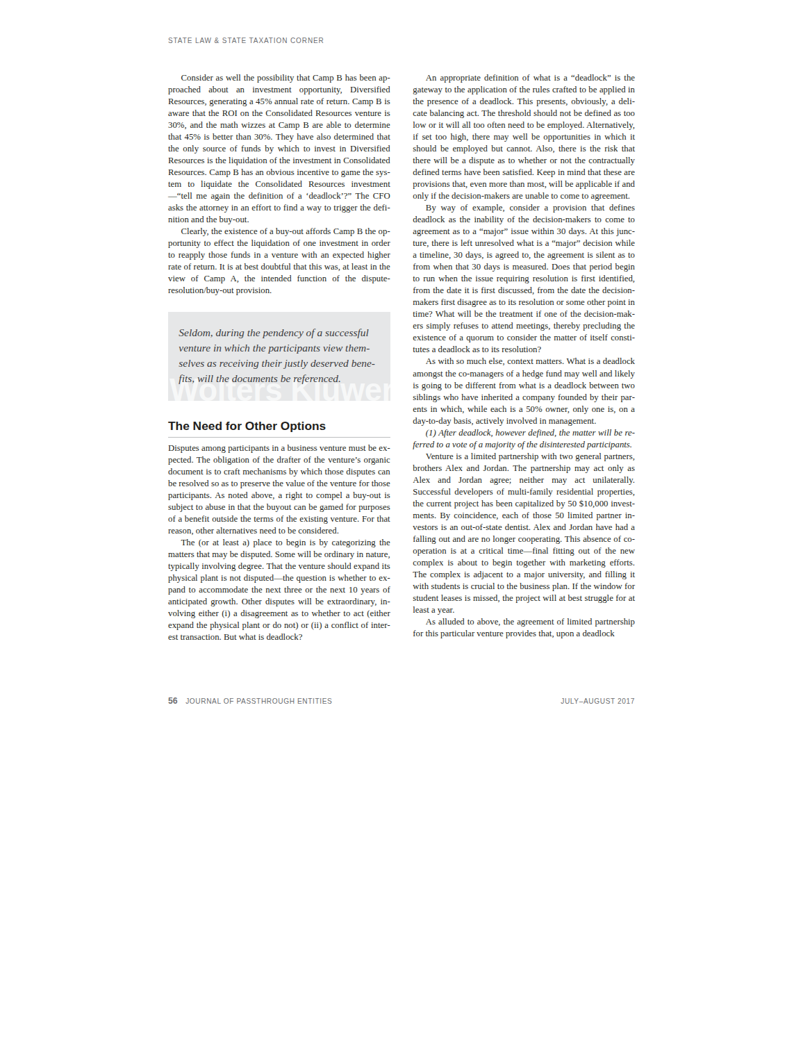State Law & State Taxation Corner
Consider as well the possibility that Camp B has been approached about an investment opportunity, Diversified Resources, generating a 45% annual rate of return. Camp B is aware that the ROI on the Consolidated Resources venture is 30%, and the math wizzes at Camp B are able to determine that 45% is better than 30%. They have also determined that the only source of funds by which to invest in Diversified Resources is the liquidation of the investment in Consolidated Resources. Camp B has an obvious incentive to game the system to liquidate the Consolidated Resources investment—“tell me again the definition of a ‘deadlock’?” The CFO asks the attorney in an effort to find a way to trigger the definition and the buy-out.
Clearly, the existence of a buy-out affords Camp B the opportunity to effect the liquidation of one investment in order to reapply those funds in a venture with an expected higher rate of return. It is at best doubtful that this was, at least in the view of Camp A, the intended function of the dispute-resolution/buy-out provision.
Seldom, during the pendency of a successful venture in which the participants view themselves as receiving their justly deserved benefits, will the documents be referenced.
Wolters Kluwer®
The Need for Other Options
Disputes among participants in a business venture must be expected. The obligation of the drafter of the venture’s organic document is to craft mechanisms by which those disputes can be resolved so as to preserve the value of the venture for those participants. As noted above, a right to compel a buy-out is subject to abuse in that the buyout can be gamed for purposes of a benefit outside the terms of the existing venture. For that reason, other alternatives need to be considered.
The (or at least a) place to begin is by categorizing the matters that may be disputed. Some will be ordinary in nature, typically involving degree. That the venture should expand its physical plant is not disputed—the question is whether to expand to accommodate the next three or the next 10 years of anticipated growth. Other disputes will be extraordinary, involving either (i) a disagreement as to whether to act (either expand the physical plant or do not) or (ii) a conflict of interest transaction. But what is deadlock?
An appropriate definition of what is a “deadlock” is the gateway to the application of the rules crafted to be applied in the presence of a deadlock. This presents, obviously, a delicate balancing act. The threshold should not be defined as too low or it will all too often need to be employed. Alternatively, if set too high, there may well be opportunities in which it should be employed but cannot. Also, there is the risk that there will be a dispute as to whether or not the contractually defined terms have been satisfied. Keep in mind that these are provisions that, even more than most, will be applicable if and only if the decision-makers are unable to come to agreement.
By way of example, consider a provision that defines deadlock as the inability of the decision-makers to come to agreement as to a “major” issue within 30 days. At this juncture, there is left unresolved what is a “major” decision while a timeline, 30 days, is agreed to, the agreement is silent as to from when that 30 days is measured. Does that period begin to run when the issue requiring resolution is first identified, from the date it is first discussed, from the date the decision-makers first disagree as to its resolution or some other point in time? What will be the treatment if one of the decision-makers simply refuses to attend meetings, thereby precluding the existence of a quorum to consider the matter of itself constitutes a deadlock as to its resolution?
As with so much else, context matters. What is a deadlock amongst the co-managers of a hedge fund may well and likely is going to be different from what is a deadlock between two siblings who have inherited a company founded by their parents in which, while each is a 50% owner, only one is, on a day-to-day basis, actively involved in management.
(1) After deadlock, however defined, the matter will be referred to a vote of a majority of the disinterested participants.
Venture is a limited partnership with two general partners, brothers Alex and Jordan. The partnership may act only as Alex and Jordan agree; neither may act unilaterally. Successful developers of multi-family residential properties, the current project has been capitalized by 50 $10,000 investments. By coincidence, each of those 50 limited partner investors is an out-of-state dentist. Alex and Jordan have had a falling out and are no longer cooperating. This absence of cooperation is at a critical time—final fitting out of the new complex is about to begin together with marketing efforts. The complex is adjacent to a major university, and filling it with students is crucial to the business plan. If the window for student leases is missed, the project will at best struggle for at least a year.
As alluded to above, the agreement of limited partnership for this particular venture provides that, upon a deadlock
56 Journal of Passthrough Entities
July–August 2017